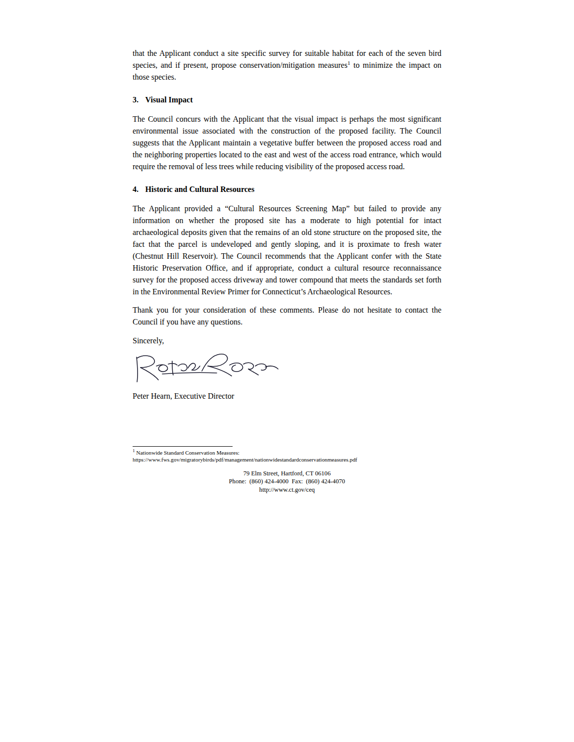that the Applicant conduct a site specific survey for suitable habitat for each of the seven bird species, and if present, propose conservation/mitigation measures1 to minimize the impact on those species.
3. Visual Impact
The Council concurs with the Applicant that the visual impact is perhaps the most significant environmental issue associated with the construction of the proposed facility. The Council suggests that the Applicant maintain a vegetative buffer between the proposed access road and the neighboring properties located to the east and west of the access road entrance, which would require the removal of less trees while reducing visibility of the proposed access road.
4. Historic and Cultural Resources
The Applicant provided a “Cultural Resources Screening Map” but failed to provide any information on whether the proposed site has a moderate to high potential for intact archaeological deposits given that the remains of an old stone structure on the proposed site, the fact that the parcel is undeveloped and gently sloping, and it is proximate to fresh water (Chestnut Hill Reservoir). The Council recommends that the Applicant confer with the State Historic Preservation Office, and if appropriate, conduct a cultural resource reconnaissance survey for the proposed access driveway and tower compound that meets the standards set forth in the Environmental Review Primer for Connecticut’s Archaeological Resources.
Thank you for your consideration of these comments. Please do not hesitate to contact the Council if you have any questions.
Sincerely,
Peter Hearn, Executive Director
1 Nationwide Standard Conservation Measures: https://www.fws.gov/migratorybirds/pdf/management/nationwidestandardconservationmeasures.pdf
79 Elm Street, Hartford, CT 06106
Phone: (860) 424-4000 Fax: (860) 424-4070
http://www.ct.gov/ceq